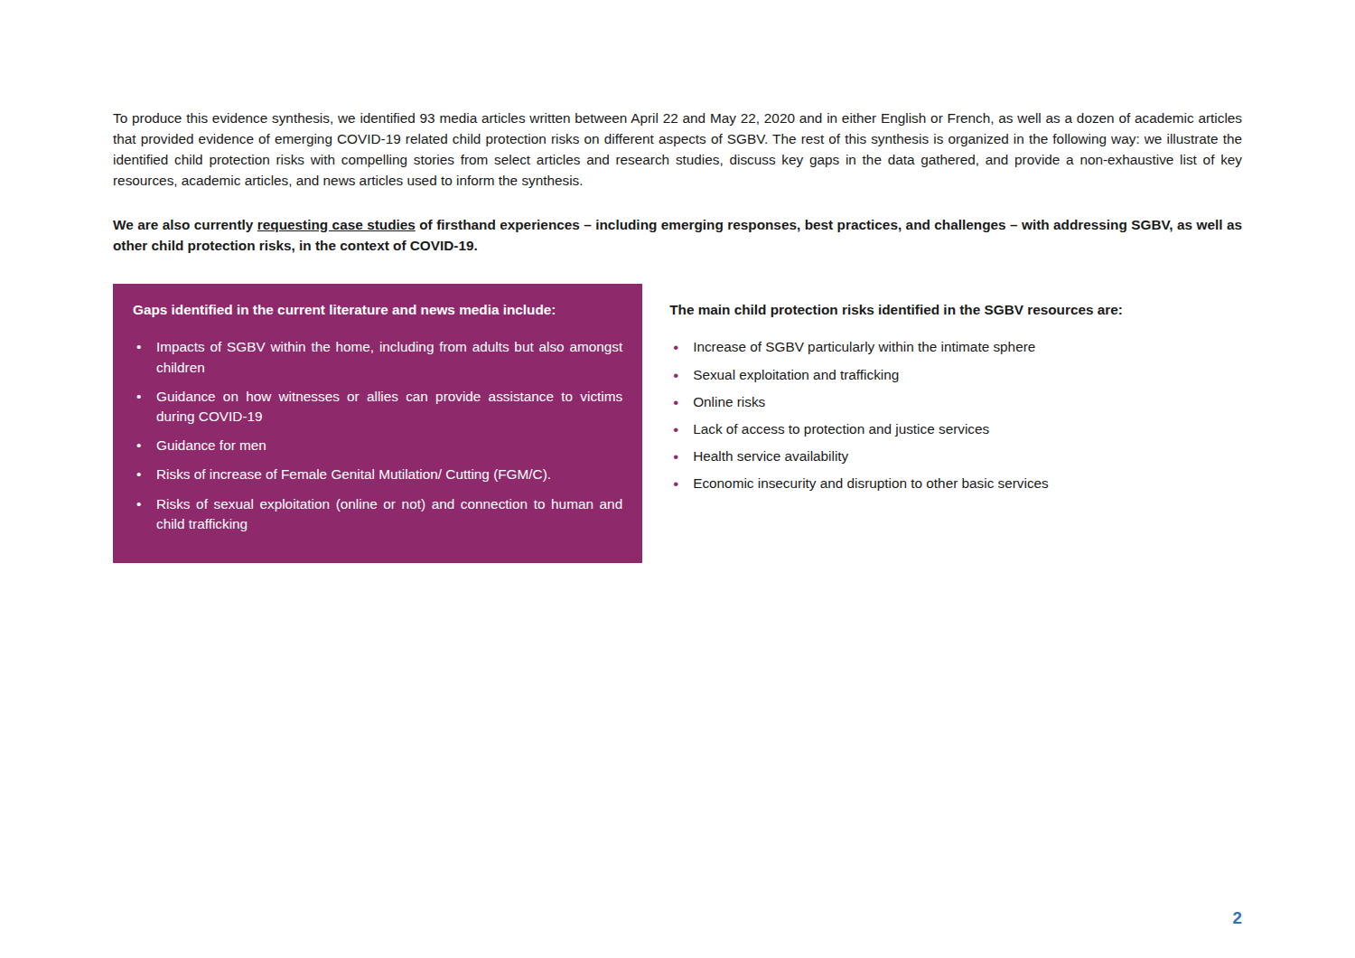To produce this evidence synthesis, we identified 93 media articles written between April 22 and May 22, 2020 and in either English or French, as well as a dozen of academic articles that provided evidence of emerging COVID-19 related child protection risks on different aspects of SGBV. The rest of this synthesis is organized in the following way: we illustrate the identified child protection risks with compelling stories from select articles and research studies, discuss key gaps in the data gathered, and provide a non-exhaustive list of key resources, academic articles, and news articles used to inform the synthesis.
We are also currently requesting case studies of firsthand experiences – including emerging responses, best practices, and challenges – with addressing SGBV, as well as other child protection risks, in the context of COVID-19.
Gaps identified in the current literature and news media include:
Impacts of SGBV within the home, including from adults but also amongst children
Guidance on how witnesses or allies can provide assistance to victims during COVID-19
Guidance for men
Risks of increase of Female Genital Mutilation/ Cutting (FGM/C).
Risks of sexual exploitation (online or not) and connection to human and child trafficking
The main child protection risks identified in the SGBV resources are:
Increase of SGBV particularly within the intimate sphere
Sexual exploitation and trafficking
Online risks
Lack of access to protection and justice services
Health service availability
Economic insecurity and disruption to other basic services
2